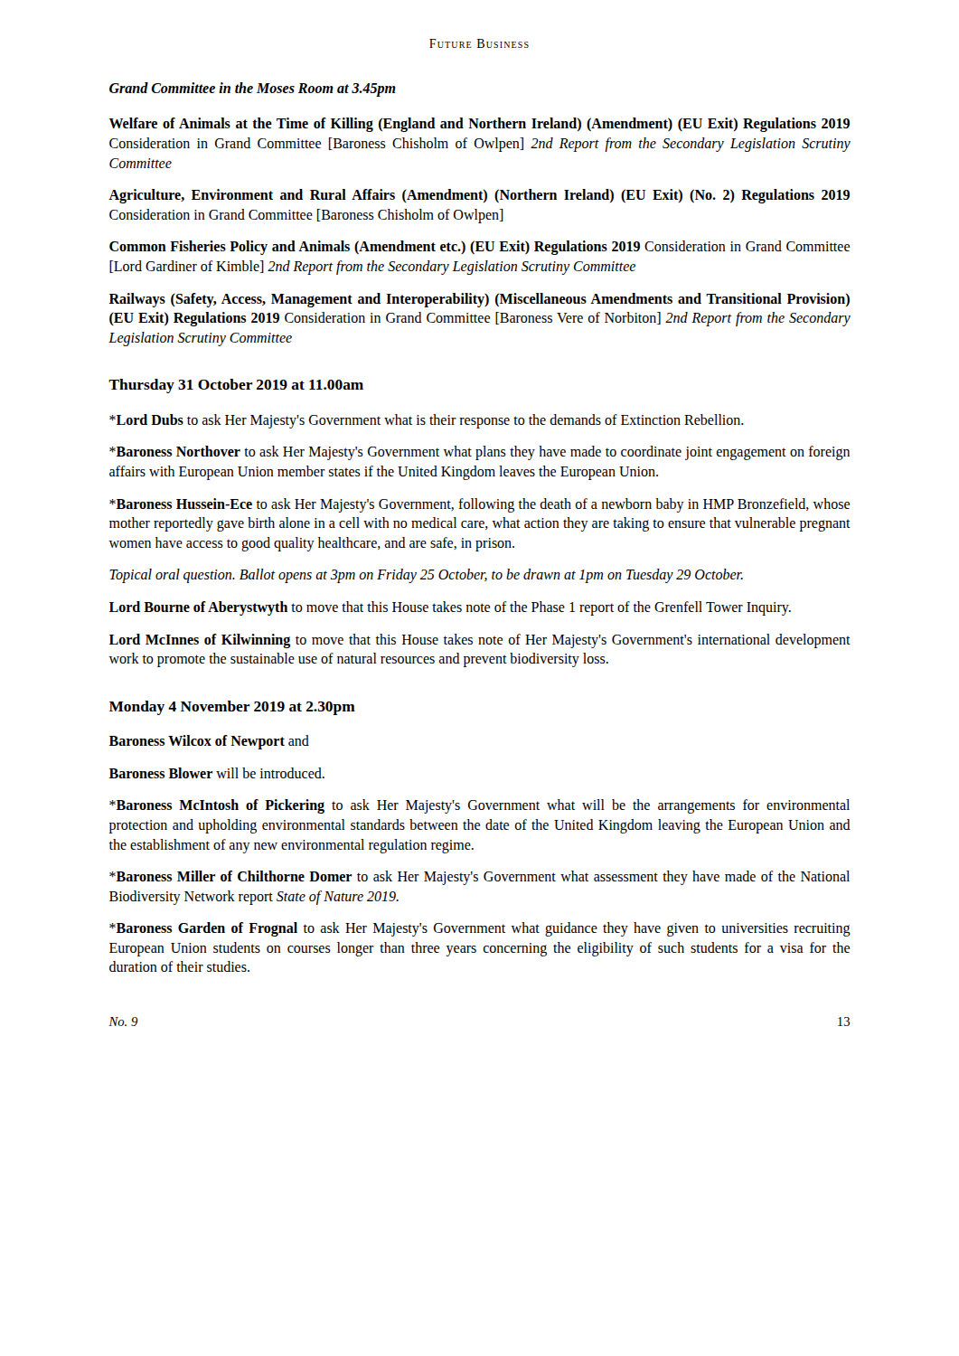Future Business
Grand Committee in the Moses Room at 3.45pm
Welfare of Animals at the Time of Killing (England and Northern Ireland) (Amendment) (EU Exit) Regulations 2019 Consideration in Grand Committee [Baroness Chisholm of Owlpen] 2nd Report from the Secondary Legislation Scrutiny Committee
Agriculture, Environment and Rural Affairs (Amendment) (Northern Ireland) (EU Exit) (No. 2) Regulations 2019 Consideration in Grand Committee [Baroness Chisholm of Owlpen]
Common Fisheries Policy and Animals (Amendment etc.) (EU Exit) Regulations 2019 Consideration in Grand Committee [Lord Gardiner of Kimble] 2nd Report from the Secondary Legislation Scrutiny Committee
Railways (Safety, Access, Management and Interoperability) (Miscellaneous Amendments and Transitional Provision) (EU Exit) Regulations 2019 Consideration in Grand Committee [Baroness Vere of Norbiton] 2nd Report from the Secondary Legislation Scrutiny Committee
Thursday 31 October 2019 at 11.00am
*Lord Dubs to ask Her Majesty's Government what is their response to the demands of Extinction Rebellion.
*Baroness Northover to ask Her Majesty's Government what plans they have made to coordinate joint engagement on foreign affairs with European Union member states if the United Kingdom leaves the European Union.
*Baroness Hussein-Ece to ask Her Majesty's Government, following the death of a newborn baby in HMP Bronzefield, whose mother reportedly gave birth alone in a cell with no medical care, what action they are taking to ensure that vulnerable pregnant women have access to good quality healthcare, and are safe, in prison.
Topical oral question. Ballot opens at 3pm on Friday 25 October, to be drawn at 1pm on Tuesday 29 October.
Lord Bourne of Aberystwyth to move that this House takes note of the Phase 1 report of the Grenfell Tower Inquiry.
Lord McInnes of Kilwinning to move that this House takes note of Her Majesty's Government's international development work to promote the sustainable use of natural resources and prevent biodiversity loss.
Monday 4 November 2019 at 2.30pm
Baroness Wilcox of Newport and
Baroness Blower will be introduced.
*Baroness McIntosh of Pickering to ask Her Majesty's Government what will be the arrangements for environmental protection and upholding environmental standards between the date of the United Kingdom leaving the European Union and the establishment of any new environmental regulation regime.
*Baroness Miller of Chilthorne Domer to ask Her Majesty's Government what assessment they have made of the National Biodiversity Network report State of Nature 2019.
*Baroness Garden of Frognal to ask Her Majesty's Government what guidance they have given to universities recruiting European Union students on courses longer than three years concerning the eligibility of such students for a visa for the duration of their studies.
No. 9 13